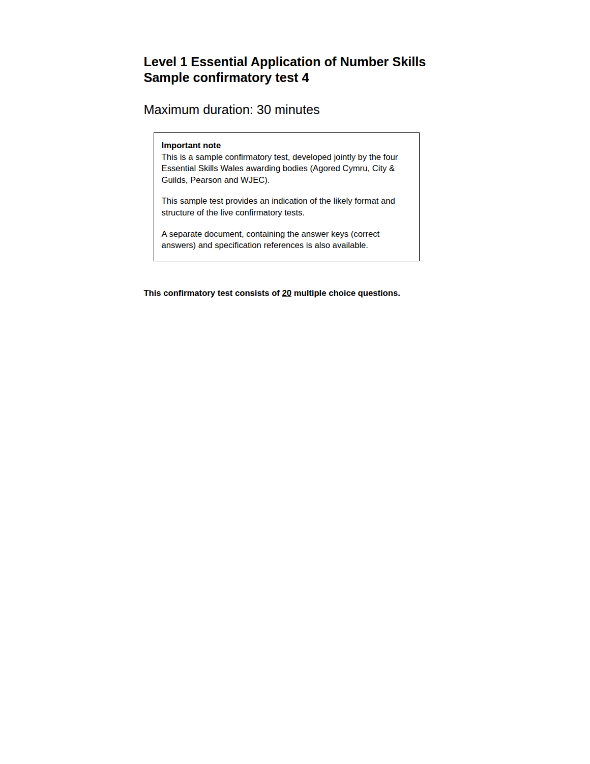Level 1 Essential Application of Number Skills
Sample confirmatory test 4
Maximum duration: 30 minutes
Important note
This is a sample confirmatory test, developed jointly by the four Essential Skills Wales awarding bodies (Agored Cymru, City & Guilds, Pearson and WJEC).
This sample test provides an indication of the likely format and structure of the live confirmatory tests.
A separate document, containing the answer keys (correct answers) and specification references is also available.
This confirmatory test consists of 20 multiple choice questions.